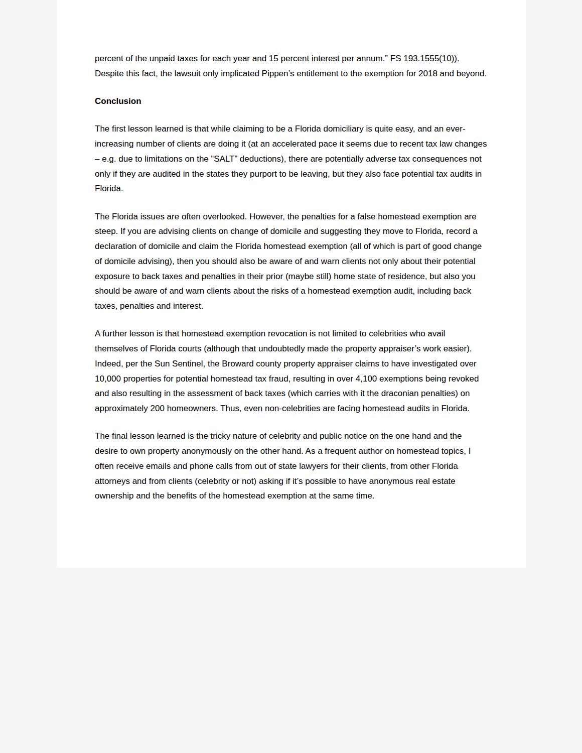percent of the unpaid taxes for each year and 15 percent interest per annum.” FS 193.1555(10)). Despite this fact, the lawsuit only implicated Pippen’s entitlement to the exemption for 2018 and beyond.
Conclusion
The first lesson learned is that while claiming to be a Florida domiciliary is quite easy, and an ever-increasing number of clients are doing it (at an accelerated pace it seems due to recent tax law changes – e.g. due to limitations on the “SALT” deductions), there are potentially adverse tax consequences not only if they are audited in the states they purport to be leaving, but they also face potential tax audits in Florida.
The Florida issues are often overlooked. However, the penalties for a false homestead exemption are steep. If you are advising clients on change of domicile and suggesting they move to Florida, record a declaration of domicile and claim the Florida homestead exemption (all of which is part of good change of domicile advising), then you should also be aware of and warn clients not only about their potential exposure to back taxes and penalties in their prior (maybe still) home state of residence, but also you should be aware of and warn clients about the risks of a homestead exemption audit, including back taxes, penalties and interest.
A further lesson is that homestead exemption revocation is not limited to celebrities who avail themselves of Florida courts (although that undoubtedly made the property appraiser’s work easier). Indeed, per the Sun Sentinel, the Broward county property appraiser claims to have investigated over 10,000 properties for potential homestead tax fraud, resulting in over 4,100 exemptions being revoked and also resulting in the assessment of back taxes (which carries with it the draconian penalties) on approximately 200 homeowners. Thus, even non-celebrities are facing homestead audits in Florida.
The final lesson learned is the tricky nature of celebrity and public notice on the one hand and the desire to own property anonymously on the other hand. As a frequent author on homestead topics, I often receive emails and phone calls from out of state lawyers for their clients, from other Florida attorneys and from clients (celebrity or not) asking if it’s possible to have anonymous real estate ownership and the benefits of the homestead exemption at the same time.